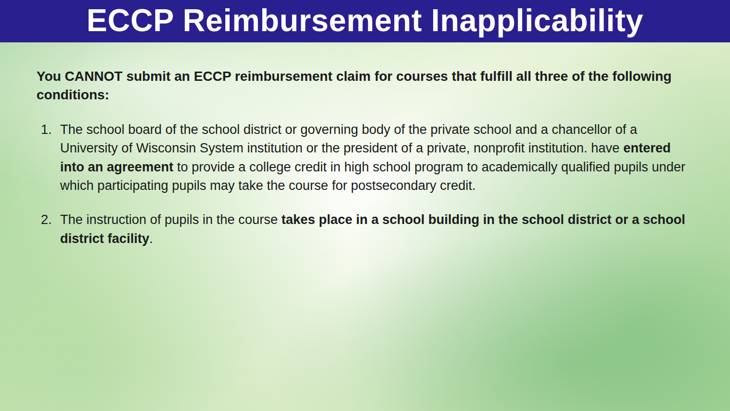ECCP Reimbursement Inapplicability
You CANNOT submit an ECCP reimbursement claim for courses that fulfill all three of the following conditions:
The school board of the school district or governing body of the private school and a chancellor of a University of Wisconsin System institution or the president of a private, nonprofit institution. have entered into an agreement to provide a college credit in high school program to academically qualified pupils under which participating pupils may take the course for postsecondary credit.
The instruction of pupils in the course takes place in a school building in the school district or a school district facility.